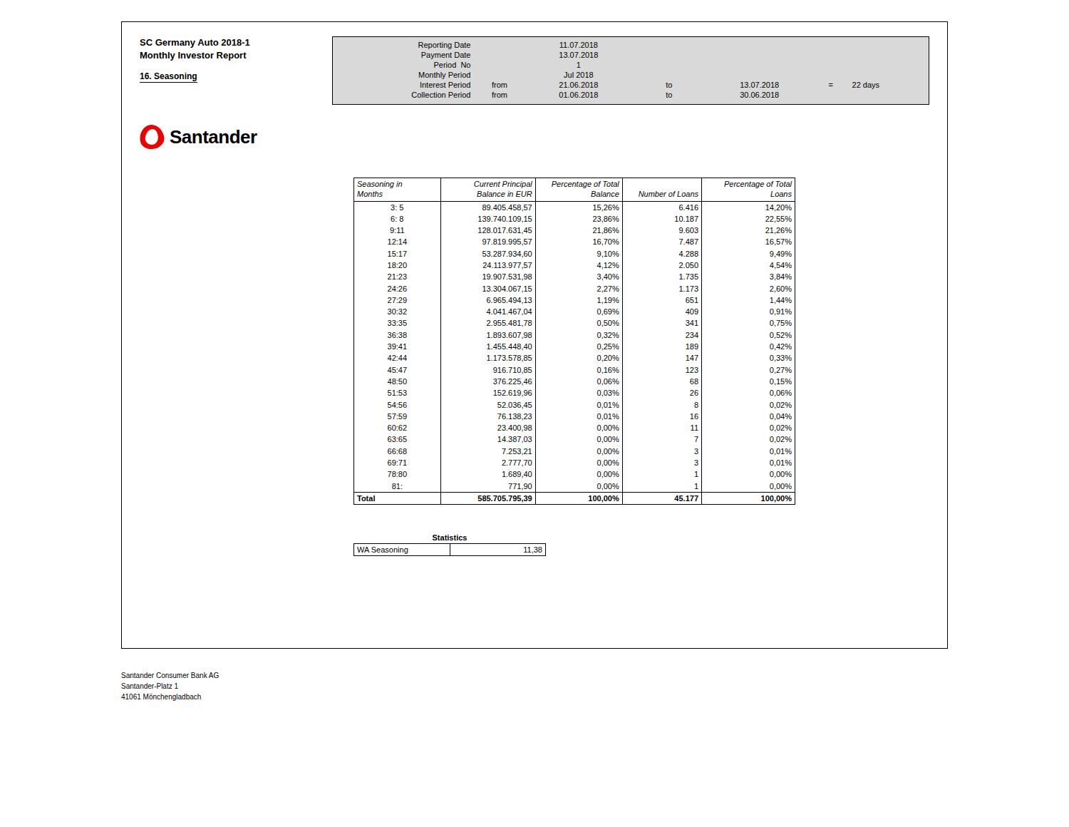SC Germany Auto 2018-1
Monthly Investor Report
16. Seasoning
| Reporting Date | | 11.07.2018 | | | | |
| Payment Date | | 13.07.2018 | | | | |
| Period No | | 1 | | | | |
| Monthly Period | | Jul 2018 | | | | |
| Interest Period | from | 21.06.2018 | to | 13.07.2018 | = | 22 days |
| Collection Period | from | 01.06.2018 | to | 30.06.2018 | | |
Santander
| Seasoning in Months | Current Principal Balance in EUR | Percentage of Total Balance | Number of Loans | Percentage of Total Loans |
| --- | --- | --- | --- | --- |
| 3: 5 | 89.405.458,57 | 15,26% | 6.416 | 14,20% |
| 6: 8 | 139.740.109,15 | 23,86% | 10.187 | 22,55% |
| 9:11 | 128.017.631,45 | 21,86% | 9.603 | 21,26% |
| 12:14 | 97.819.995,57 | 16,70% | 7.487 | 16,57% |
| 15:17 | 53.287.934,60 | 9,10% | 4.288 | 9,49% |
| 18:20 | 24.113.977,57 | 4,12% | 2.050 | 4,54% |
| 21:23 | 19.907.531,98 | 3,40% | 1.735 | 3,84% |
| 24:26 | 13.304.067,15 | 2,27% | 1.173 | 2,60% |
| 27:29 | 6.965.494,13 | 1,19% | 651 | 1,44% |
| 30:32 | 4.041.467,04 | 0,69% | 409 | 0,91% |
| 33:35 | 2.955.481,78 | 0,50% | 341 | 0,75% |
| 36:38 | 1.893.607,98 | 0,32% | 234 | 0,52% |
| 39:41 | 1.455.448,40 | 0,25% | 189 | 0,42% |
| 42:44 | 1.173.578,85 | 0,20% | 147 | 0,33% |
| 45:47 | 916.710,85 | 0,16% | 123 | 0,27% |
| 48:50 | 376.225,46 | 0,06% | 68 | 0,15% |
| 51:53 | 152.619,96 | 0,03% | 26 | 0,06% |
| 54:56 | 52.036,45 | 0,01% | 8 | 0,02% |
| 57:59 | 76.138,23 | 0,01% | 16 | 0,04% |
| 60:62 | 23.400,98 | 0,00% | 11 | 0,02% |
| 63:65 | 14.387,03 | 0,00% | 7 | 0,02% |
| 66:68 | 7.253,21 | 0,00% | 3 | 0,01% |
| 69:71 | 2.777,70 | 0,00% | 3 | 0,01% |
| 78:80 | 1.689,40 | 0,00% | 1 | 0,00% |
| 81: | 771,90 | 0,00% | 1 | 0,00% |
| Total | 585.705.795,39 | 100,00% | 45.177 | 100,00% |
Statistics
| WA Seasoning | 11,38 |
Santander Consumer Bank AG
Santander-Platz 1
41061 Mönchengladbach